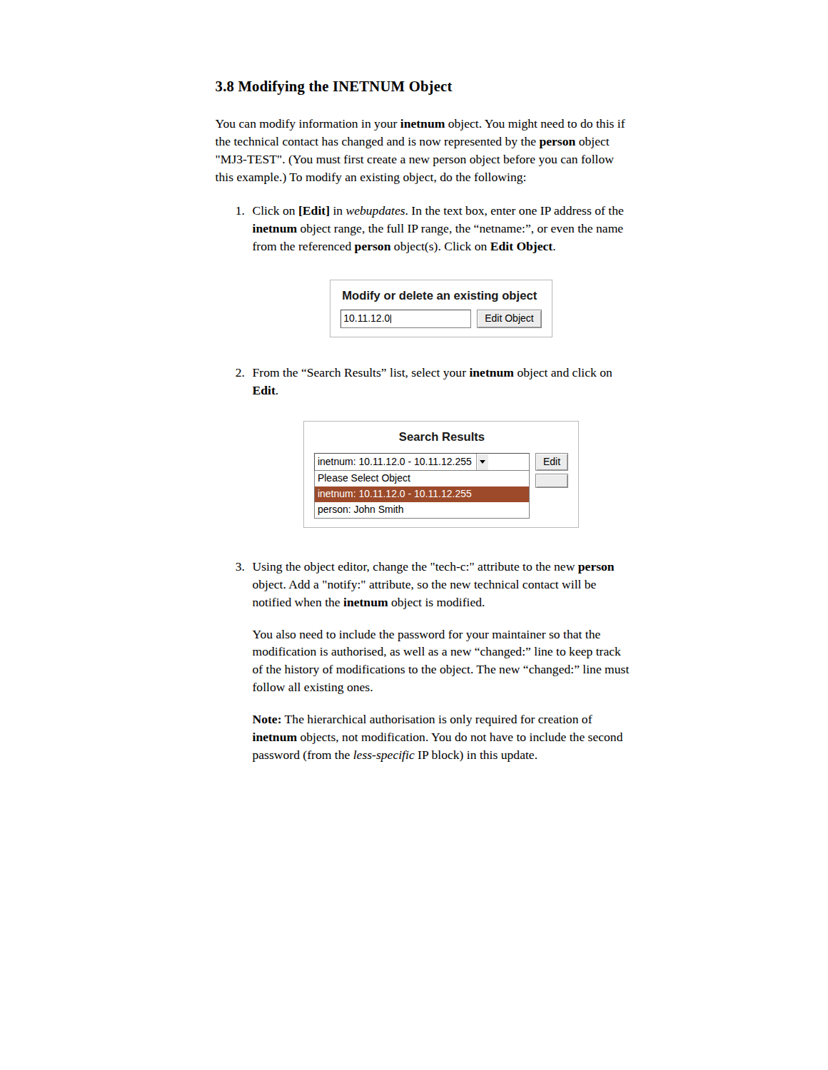3.8 Modifying the INETNUM Object
You can modify information in your inetnum object. You might need to do this if the technical contact has changed and is now represented by the person object "MJ3-TEST". (You must first create a new person object before you can follow this example.) To modify an existing object, do the following:
Click on [Edit] in webupdates. In the text box, enter one IP address of the inetnum object range, the full IP range, the “netname:”, or even the name from the referenced person object(s). Click on Edit Object.
Modify or delete an existing object
10.11.12.0
Edit Object
From the “Search Results” list, select your inetnum object and click on Edit.
Search Results
inetnum: 10.11.12.0 - 10.11.12.255
Please Select Object
inetnum: 10.11.12.0 - 10.11.12.255
person: John Smith
Edit
Using the object editor, change the "tech-c:" attribute to the new person object. Add a "notify:" attribute, so the new technical contact will be notified when the inetnum object is modified.
You also need to include the password for your maintainer so that the modification is authorised, as well as a new “changed:” line to keep track of the history of modifications to the object. The new “changed:” line must follow all existing ones.
Note: The hierarchical authorisation is only required for creation of inetnum objects, not modification. You do not have to include the second password (from the less-specific IP block) in this update.